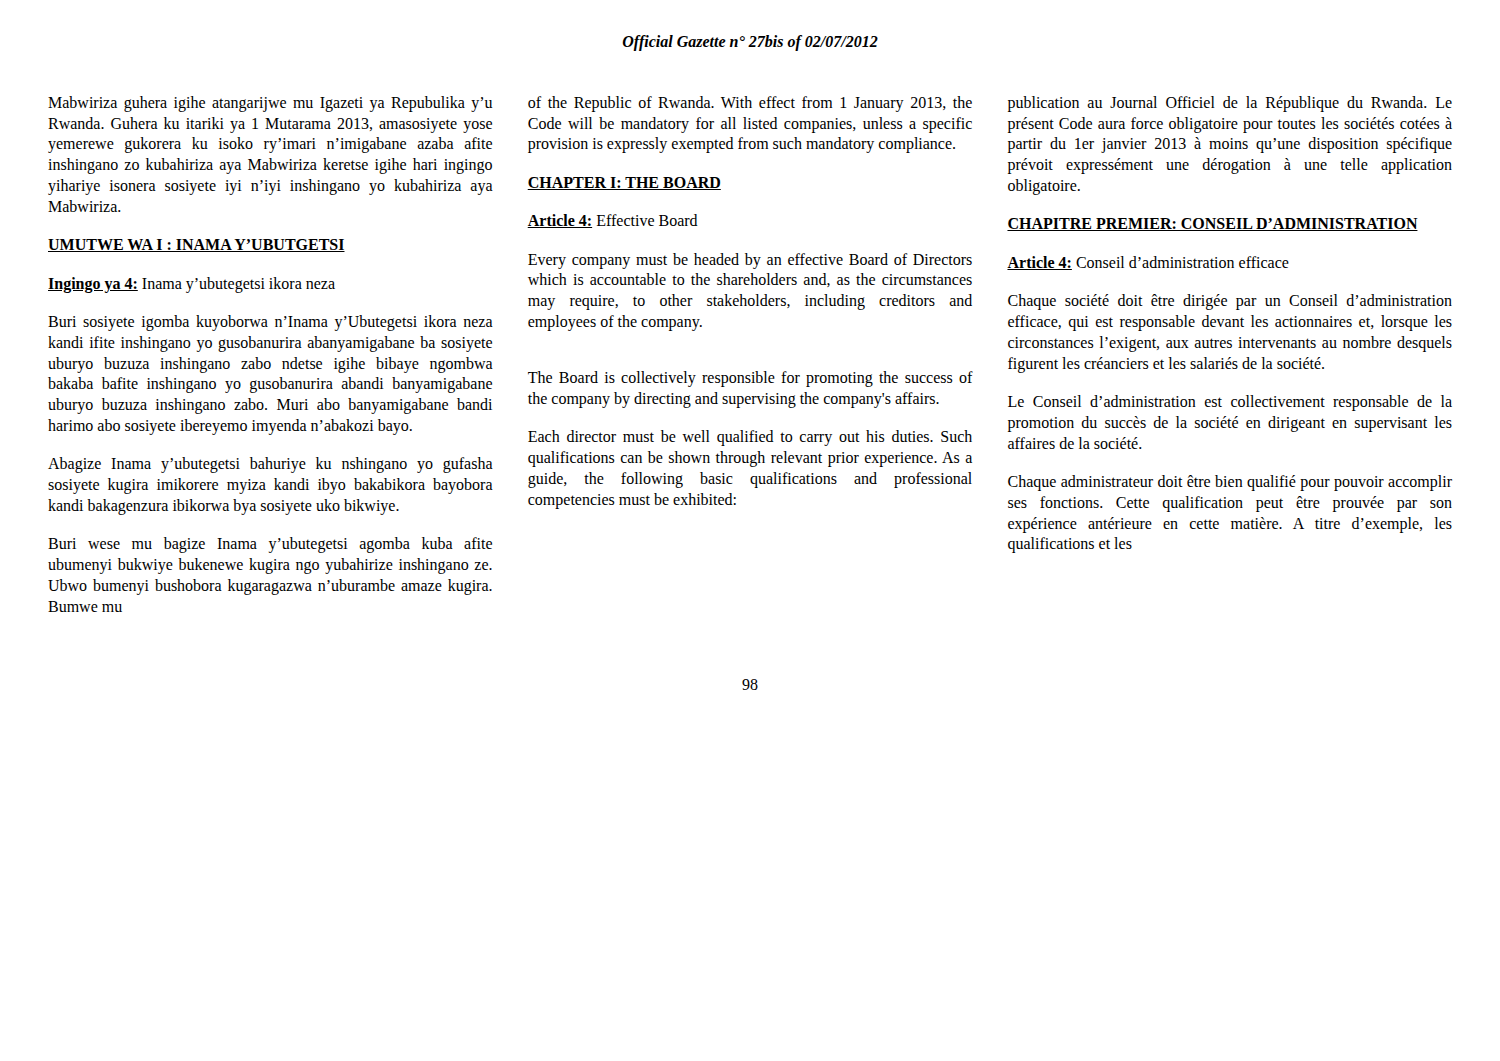Official Gazette n° 27bis of 02/07/2012
Mabwiriza guhera igihe atangarijwe mu Igazeti ya Repubulika y’u Rwanda. Guhera ku itariki ya 1 Mutarama 2013, amasosiyete yose yemerewe gukorera ku isoko ry’imari n’imigabane azaba afite inshingano zo kubahiriza aya Mabwiriza keretse igihe hari ingingo yihariye isonera sosiyete iyi n’iyi inshingano yo kubahiriza aya Mabwiriza.
UMUTWE WA I : INAMA Y’UBUTGETSI
Ingingo ya 4: Inama y’ubutegetsi ikora neza
Buri sosiyete igomba kuyoborwa n’Inama y’Ubutegetsi ikora neza kandi ifite inshingano yo gusobanurira abanyamigabane ba sosiyete uburyo buzuza inshingano zabo ndetse igihe bibaye ngombwa bakaba bafite inshingano yo gusobanurira abandi banyamigabane uburyo buzuza inshingano zabo. Muri abo banyamigabane bandi harimo abo sosiyete ibereyemo imyenda n’abakozi bayo.
Abagize Inama y’ubutegetsi bahuriye ku nshingano yo gufasha sosiyete kugira imikorere myiza kandi ibyo bakabikora bayobora kandi bakagenzura ibikorwa bya sosiyete uko bikwiye.
Buri wese mu bagize Inama y’ubutegetsi agomba kuba afite ubumenyi bukwiye bukenewe kugira ngo yubahirize inshingano ze. Ubwo bumenyi bushobora kugaragazwa n’uburambe amaze kugira. Bumwe mu
of the Republic of Rwanda. With effect from 1 January 2013, the Code will be mandatory for all listed companies, unless a specific provision is expressly exempted from such mandatory compliance.
CHAPTER I: THE BOARD
Article 4: Effective Board
Every company must be headed by an effective Board of Directors which is accountable to the shareholders and, as the circumstances may require, to other stakeholders, including creditors and employees of the company.
The Board is collectively responsible for promoting the success of the company by directing and supervising the company's affairs.
Each director must be well qualified to carry out his duties. Such qualifications can be shown through relevant prior experience. As a guide, the following basic qualifications and professional competencies must be exhibited:
publication au Journal Officiel de la République du Rwanda. Le présent Code aura force obligatoire pour toutes les sociétés cotées à partir du 1er janvier 2013 à moins qu’une disposition spécifique prévoit expressément une dérogation à une telle application obligatoire.
CHAPITRE PREMIER: CONSEIL D’ADMINISTRATION
Article 4: Conseil d’administration efficace
Chaque société doit être dirigée par un Conseil d’administration efficace, qui est responsable devant les actionnaires et, lorsque les circonstances l’exigent, aux autres intervenants au nombre desquels figurent les créanciers et les salariés de la société.
Le Conseil d’administration est collectivement responsable de la promotion du succès de la société en dirigeant en supervisant les affaires de la société.
Chaque administrateur doit être bien qualifié pour pouvoir accomplir ses fonctions. Cette qualification peut être prouvée par son expérience antérieure en cette matière. A titre d’exemple, les qualifications et les
98